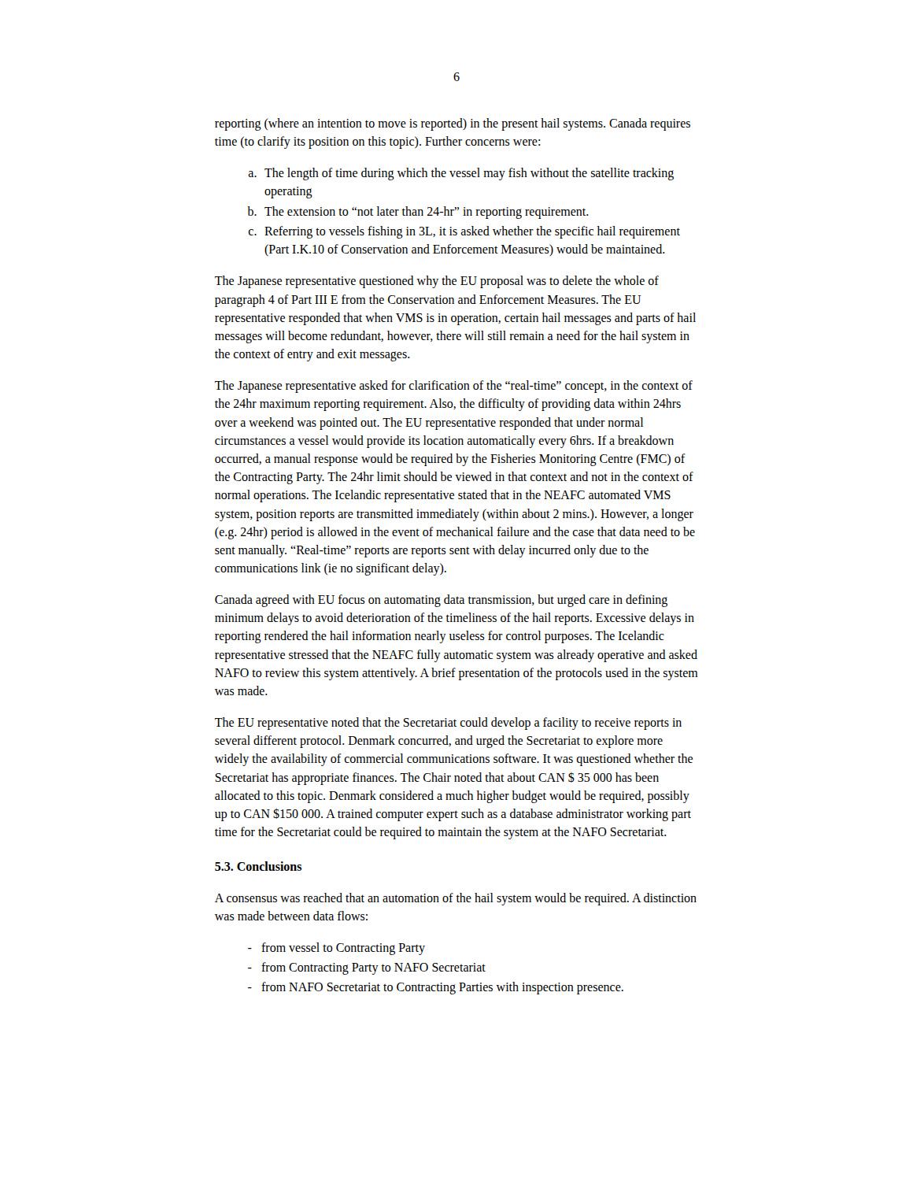6
reporting (where an intention to move is reported) in the present hail systems. Canada requires time (to clarify its position on this topic). Further concerns were:
The length of time during which the vessel may fish without the satellite tracking operating
The extension to “not later than 24-hr” in reporting requirement.
Referring to vessels fishing in 3L, it is asked whether the specific hail requirement (Part I.K.10 of Conservation and Enforcement Measures) would be maintained.
The Japanese representative questioned why the EU proposal was to delete the whole of paragraph 4 of Part III E from the Conservation and Enforcement Measures. The EU representative responded that when VMS is in operation, certain hail messages and parts of hail messages will become redundant, however, there will still remain a need for the hail system in the context of entry and exit messages.
The Japanese representative asked for clarification of the “real-time” concept, in the context of the 24hr maximum reporting requirement. Also, the difficulty of providing data within 24hrs over a weekend was pointed out. The EU representative responded that under normal circumstances a vessel would provide its location automatically every 6hrs. If a breakdown occurred, a manual response would be required by the Fisheries Monitoring Centre (FMC) of the Contracting Party. The 24hr limit should be viewed in that context and not in the context of normal operations. The Icelandic representative stated that in the NEAFC automated VMS system, position reports are transmitted immediately (within about 2 mins.). However, a longer (e.g. 24hr) period is allowed in the event of mechanical failure and the case that data need to be sent manually. “Real-time” reports are reports sent with delay incurred only due to the communications link (ie no significant delay).
Canada agreed with EU focus on automating data transmission, but urged care in defining minimum delays to avoid deterioration of the timeliness of the hail reports. Excessive delays in reporting rendered the hail information nearly useless for control purposes. The Icelandic representative stressed that the NEAFC fully automatic system was already operative and asked NAFO to review this system attentively. A brief presentation of the protocols used in the system was made.
The EU representative noted that the Secretariat could develop a facility to receive reports in several different protocol. Denmark concurred, and urged the Secretariat to explore more widely the availability of commercial communications software. It was questioned whether the Secretariat has appropriate finances. The Chair noted that about CAN $ 35 000 has been allocated to this topic. Denmark considered a much higher budget would be required, possibly up to CAN $150 000. A trained computer expert such as a database administrator working part time for the Secretariat could be required to maintain the system at the NAFO Secretariat.
5.3. Conclusions
A consensus was reached that an automation of the hail system would be required. A distinction was made between data flows:
from vessel to Contracting Party
from Contracting Party to NAFO Secretariat
from NAFO Secretariat to Contracting Parties with inspection presence.